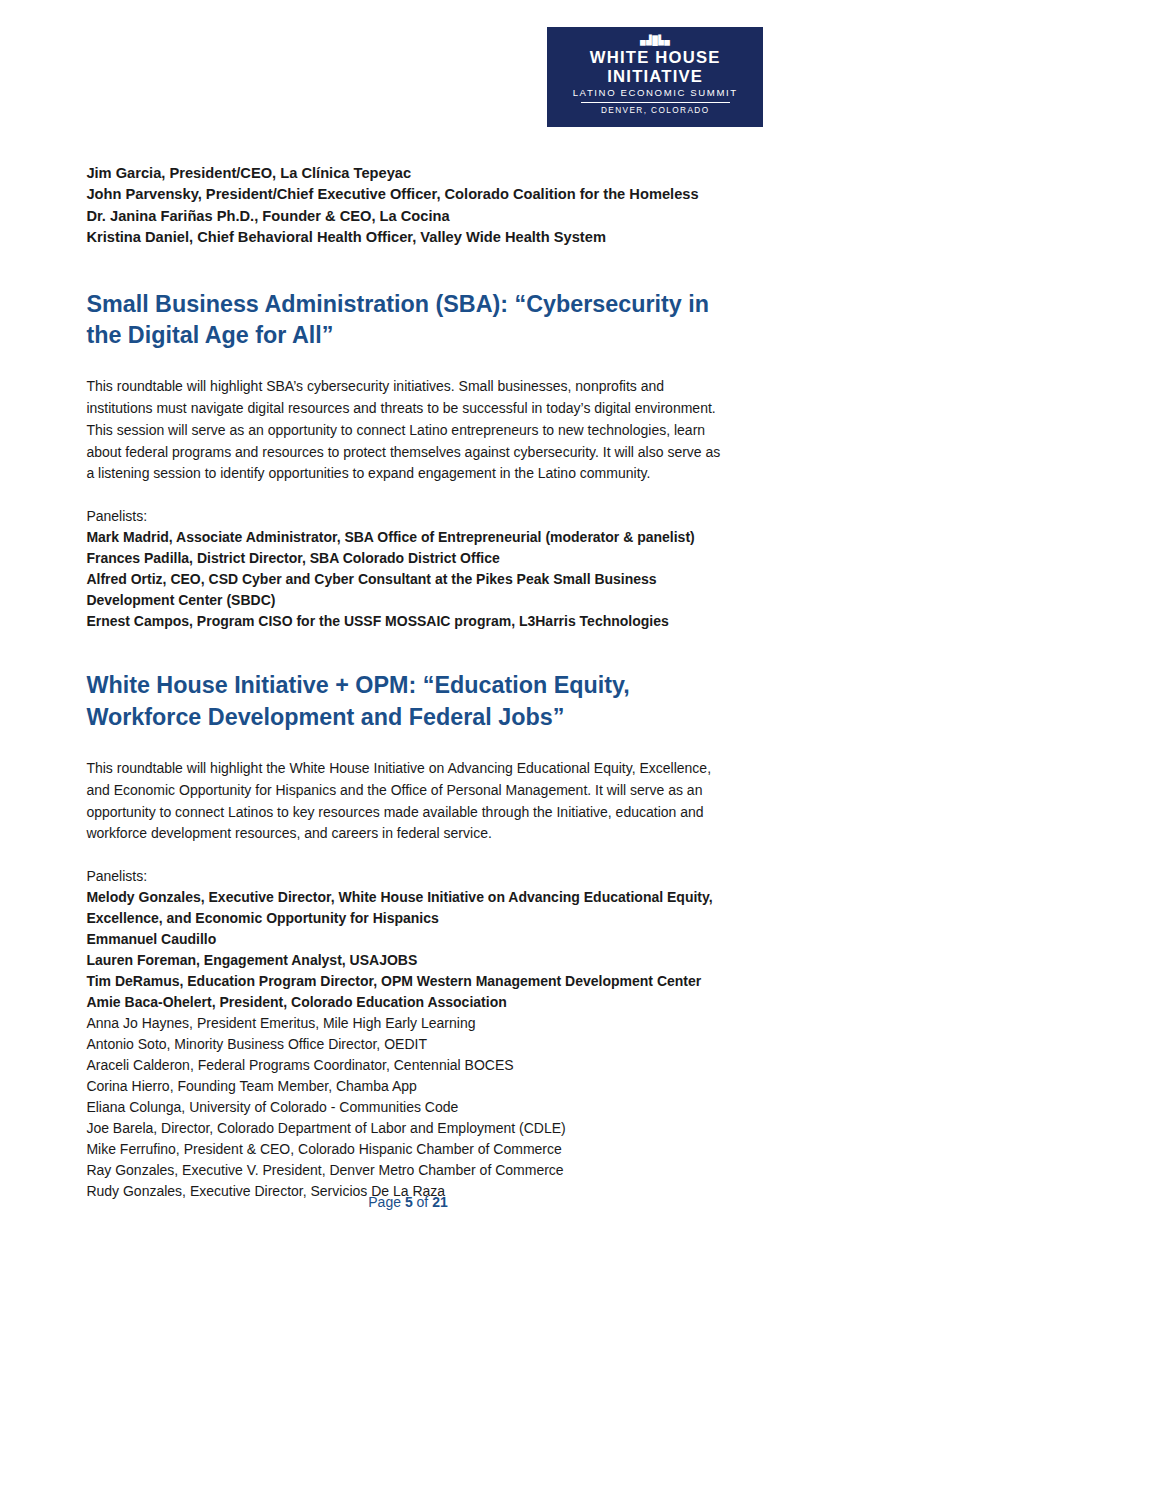▄▟█▙▄
WHITE HOUSE
INITIATIVE
LATINO ECONOMIC SUMMIT
DENVER, COLORADO
Jim Garcia, President/CEO, La Clínica Tepeyac
John Parvensky, President/Chief Executive Officer, Colorado Coalition for the Homeless
Dr. Janina Fariñas Ph.D., Founder & CEO, La Cocina
Kristina Daniel, Chief Behavioral Health Officer, Valley Wide Health System
Small Business Administration (SBA): “Cybersecurity in the Digital Age for All”
This roundtable will highlight SBA’s cybersecurity initiatives. Small businesses, nonprofits and institutions must navigate digital resources and threats to be successful in today’s digital environment. This session will serve as an opportunity to connect Latino entrepreneurs to new technologies, learn about federal programs and resources to protect themselves against cybersecurity. It will also serve as a listening session to identify opportunities to expand engagement in the Latino community.
Panelists:
Mark Madrid, Associate Administrator, SBA Office of Entrepreneurial (moderator & panelist)
Frances Padilla, District Director, SBA Colorado District Office
Alfred Ortiz, CEO, CSD Cyber and Cyber Consultant at the Pikes Peak Small Business Development Center (SBDC)
Ernest Campos, Program CISO for the USSF MOSSAIC program, L3Harris Technologies
White House Initiative + OPM: “Education Equity, Workforce Development and Federal Jobs”
This roundtable will highlight the White House Initiative on Advancing Educational Equity, Excellence, and Economic Opportunity for Hispanics and the Office of Personal Management. It will serve as an opportunity to connect Latinos to key resources made available through the Initiative, education and workforce development resources, and careers in federal service.
Panelists:
Melody Gonzales, Executive Director, White House Initiative on Advancing Educational Equity, Excellence, and Economic Opportunity for Hispanics
Emmanuel Caudillo
Lauren Foreman, Engagement Analyst, USAJOBS
Tim DeRamus, Education Program Director, OPM Western Management Development Center
Amie Baca-Ohelert, President, Colorado Education Association
Anna Jo Haynes, President Emeritus, Mile High Early Learning
Antonio Soto, Minority Business Office Director, OEDIT
Araceli Calderon, Federal Programs Coordinator, Centennial BOCES
Corina Hierro, Founding Team Member, Chamba App
Eliana Colunga, University of Colorado - Communities Code
Joe Barela, Director, Colorado Department of Labor and Employment (CDLE)
Mike Ferrufino, President & CEO, Colorado Hispanic Chamber of Commerce
Ray Gonzales, Executive V. President, Denver Metro Chamber of Commerce
Rudy Gonzales, Executive Director, Servicios De La Raza
Page 5 of 21